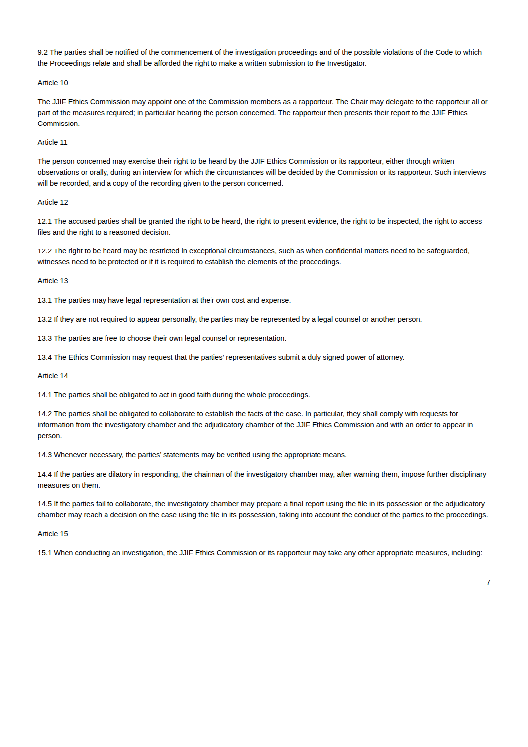9.2 The parties shall be notified of the commencement of the investigation proceedings and of the possible violations of the Code to which the Proceedings relate and shall be afforded the right to make a written submission to the Investigator.
Article 10
The JJIF Ethics Commission may appoint one of the Commission members as a rapporteur. The Chair may delegate to the rapporteur all or part of the measures required; in particular hearing the person concerned. The rapporteur then presents their report to the JJIF Ethics Commission.
Article 11
The person concerned may exercise their right to be heard by the JJIF Ethics Commission or its rapporteur, either through written observations or orally, during an interview for which the circumstances will be decided by the Commission or its rapporteur. Such interviews will be recorded, and a copy of the recording given to the person concerned.
Article 12
12.1 The accused parties shall be granted the right to be heard, the right to present evidence, the right to be inspected, the right to access files and the right to a reasoned decision.
12.2 The right to be heard may be restricted in exceptional circumstances, such as when confidential matters need to be safeguarded, witnesses need to be protected or if it is required to establish the elements of the proceedings.
Article 13
13.1 The parties may have legal representation at their own cost and expense.
13.2 If they are not required to appear personally, the parties may be represented by a legal counsel or another person.
13.3 The parties are free to choose their own legal counsel or representation.
13.4 The Ethics Commission may request that the parties’ representatives submit a duly signed power of attorney.
Article 14
14.1 The parties shall be obligated to act in good faith during the whole proceedings.
14.2 The parties shall be obligated to collaborate to establish the facts of the case. In particular, they shall comply with requests for information from the investigatory chamber and the adjudicatory chamber of the JJIF Ethics Commission and with an order to appear in person.
14.3 Whenever necessary, the parties’ statements may be verified using the appropriate means.
14.4 If the parties are dilatory in responding, the chairman of the investigatory chamber may, after warning them, impose further disciplinary measures on them.
14.5 If the parties fail to collaborate, the investigatory chamber may prepare a final report using the file in its possession or the adjudicatory chamber may reach a decision on the case using the file in its possession, taking into account the conduct of the parties to the proceedings.
Article 15
15.1 When conducting an investigation, the JJIF Ethics Commission or its rapporteur may take any other appropriate measures, including:
7